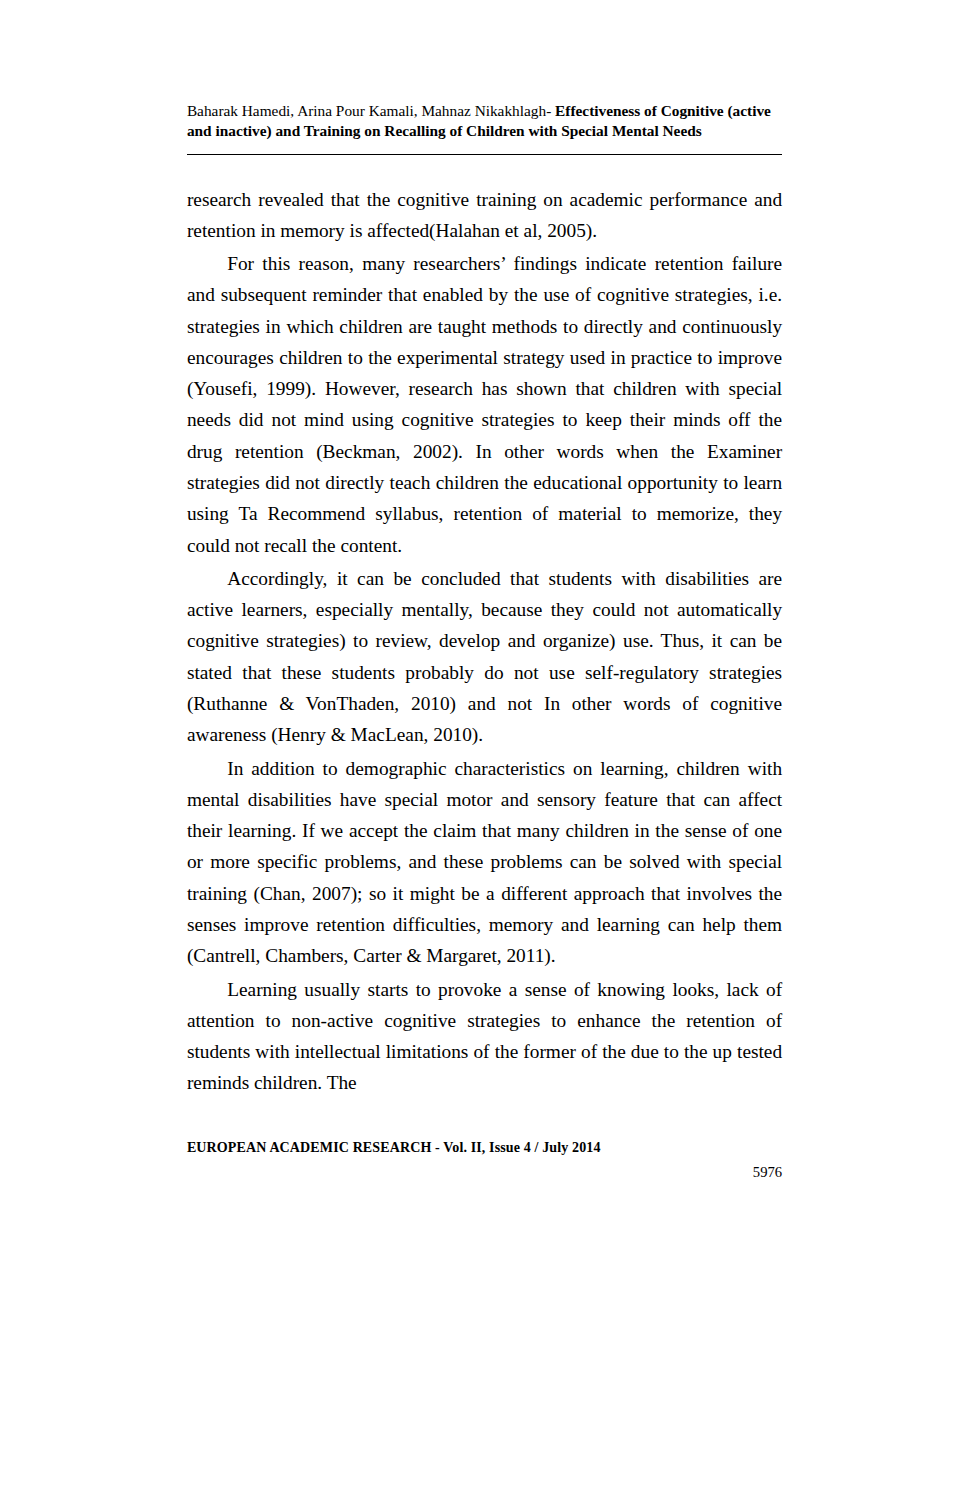Baharak Hamedi, Arina Pour Kamali, Mahnaz Nikakhlagh- Effectiveness of Cognitive (active and inactive) and Training on Recalling of Children with Special Mental Needs
research revealed that the cognitive training on academic performance and retention in memory is affected(Halahan et al, 2005).
For this reason, many researchers’ findings indicate retention failure and subsequent reminder that enabled by the use of cognitive strategies, i.e. strategies in which children are taught methods to directly and continuously encourages children to the experimental strategy used in practice to improve (Yousefi, 1999). However, research has shown that children with special needs did not mind using cognitive strategies to keep their minds off the drug retention (Beckman, 2002). In other words when the Examiner strategies did not directly teach children the educational opportunity to learn using Ta Recommend syllabus, retention of material to memorize, they could not recall the content.
Accordingly, it can be concluded that students with disabilities are active learners, especially mentally, because they could not automatically cognitive strategies) to review, develop and organize) use. Thus, it can be stated that these students probably do not use self-regulatory strategies (Ruthanne & VonThaden, 2010) and not In other words of cognitive awareness (Henry & MacLean, 2010).
In addition to demographic characteristics on learning, children with mental disabilities have special motor and sensory feature that can affect their learning. If we accept the claim that many children in the sense of one or more specific problems, and these problems can be solved with special training (Chan, 2007); so it might be a different approach that involves the senses improve retention difficulties, memory and learning can help them (Cantrell, Chambers, Carter & Margaret, 2011).
Learning usually starts to provoke a sense of knowing looks, lack of attention to non-active cognitive strategies to enhance the retention of students with intellectual limitations of the former of the due to the up tested reminds children. The
EUROPEAN ACADEMIC RESEARCH - Vol. II, Issue 4 / July 2014
5976